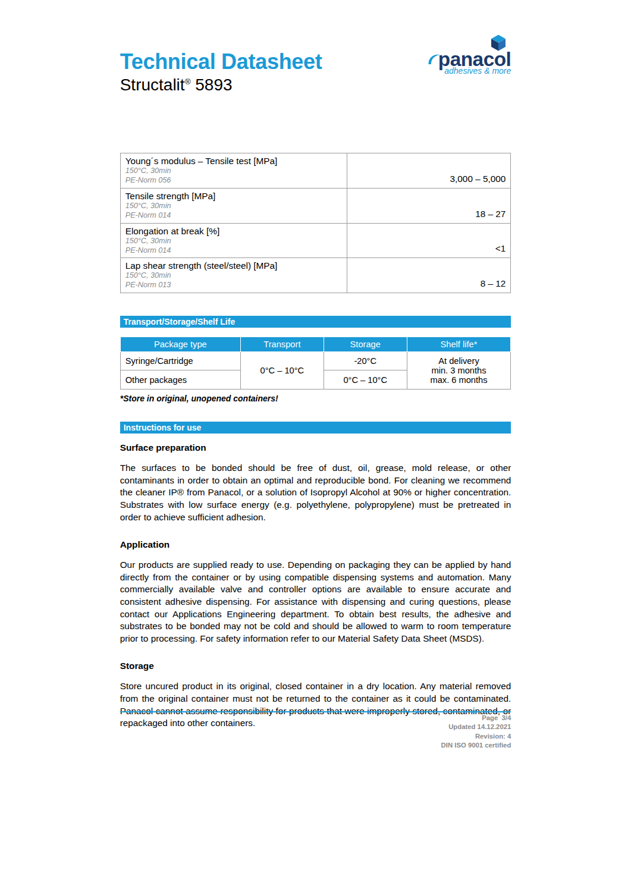Technical Datasheet
Structalit® 5893
panacol adhesives & more
| Young´s modulus – Tensile test [MPa] 150°C, 30min PE-Norm 056 | 3,000 – 5,000 |
| Tensile strength [MPa] 150°C, 30min PE-Norm 014 | 18 – 27 |
| Elongation at break [%] 150°C, 30min PE-Norm 014 | <1 |
| Lap shear strength (steel/steel) [MPa] 150°C, 30min PE-Norm 013 | 8 – 12 |
Transport/Storage/Shelf Life
| Package type | Transport | Storage | Shelf life* |
| --- | --- | --- | --- |
| Syringe/Cartridge | 0°C – 10°C | -20°C | At delivery min. 3 months max. 6 months |
| Other packages | 0°C – 10°C |
*Store in original, unopened containers!
Instructions for use
Surface preparation
The surfaces to be bonded should be free of dust, oil, grease, mold release, or other contaminants in order to obtain an optimal and reproducible bond. For cleaning we recommend the cleaner IP® from Panacol, or a solution of Isopropyl Alcohol at 90% or higher concentration. Substrates with low surface energy (e.g. polyethylene, polypropylene) must be pretreated in order to achieve sufficient adhesion.
Application
Our products are supplied ready to use. Depending on packaging they can be applied by hand directly from the container or by using compatible dispensing systems and automation. Many commercially available valve and controller options are available to ensure accurate and consistent adhesive dispensing. For assistance with dispensing and curing questions, please contact our Applications Engineering department. To obtain best results, the adhesive and substrates to be bonded may not be cold and should be allowed to warm to room temperature prior to processing. For safety information refer to our Material Safety Data Sheet (MSDS).
Storage
Store uncured product in its original, closed container in a dry location. Any material removed from the original container must not be returned to the container as it could be contaminated. Panacol cannot assume responsibility for products that were improperly stored, contaminated, or repackaged into other containers.
Page 3/4
Updated 14.12.2021
Revision: 4
DIN ISO 9001 certified